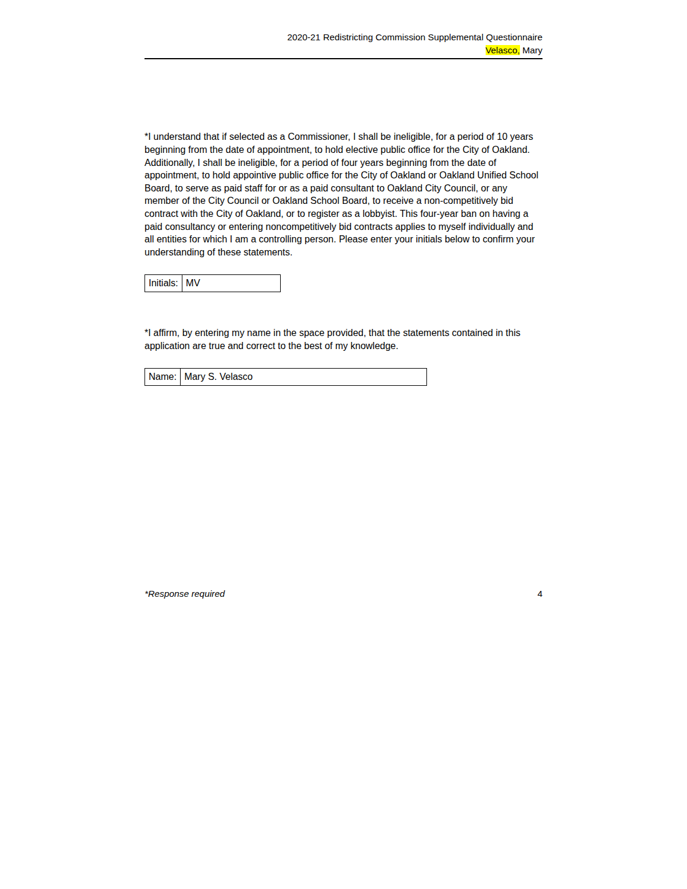2020-21 Redistricting Commission Supplemental Questionnaire
Velasco, Mary
*I understand that if selected as a Commissioner, I shall be ineligible, for a period of 10 years beginning from the date of appointment, to hold elective public office for the City of Oakland. Additionally, I shall be ineligible, for a period of four years beginning from the date of appointment, to hold appointive public office for the City of Oakland or Oakland Unified School Board, to serve as paid staff for or as a paid consultant to Oakland City Council, or any member of the City Council or Oakland School Board, to receive a non-competitively bid contract with the City of Oakland, or to register as a lobbyist. This four-year ban on having a paid consultancy or entering noncompetitively bid contracts applies to myself individually and all entities for which I am a controlling person. Please enter your initials below to confirm your understanding of these statements.
Initials: MV
*I affirm, by entering my name in the space provided, that the statements contained in this application are true and correct to the best of my knowledge.
Name: Mary S. Velasco
*Response required 4